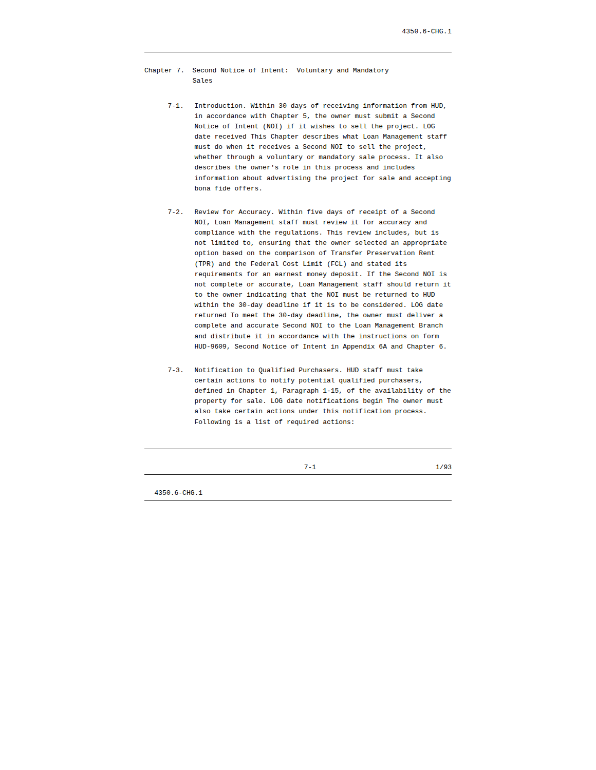4350.6-CHG.1
Chapter 7. Second Notice of Intent: Voluntary and Mandatory Sales
7-1.
Introduction. Within 30 days of receiving information from HUD, in accordance with Chapter 5, the owner must submit a Second Notice of Intent (NOI) if it wishes to sell the project. LOG date received This Chapter describes what Loan Management staff must do when it receives a Second NOI to sell the project, whether through a voluntary or mandatory sale process. It also describes the owner's role in this process and includes information about advertising the project for sale and accepting bona fide offers.
7-2.
Review for Accuracy. Within five days of receipt of a Second NOI, Loan Management staff must review it for accuracy and compliance with the regulations. This review includes, but is not limited to, ensuring that the owner selected an appropriate option based on the comparison of Transfer Preservation Rent (TPR) and the Federal Cost Limit (FCL) and stated its requirements for an earnest money deposit. If the Second NOI is not complete or accurate, Loan Management staff should return it to the owner indicating that the NOI must be returned to HUD within the 30-day deadline if it is to be considered. LOG date returned To meet the 30-day deadline, the owner must deliver a complete and accurate Second NOI to the Loan Management Branch and distribute it in accordance with the instructions on form HUD-9609, Second Notice of Intent in Appendix 6A and Chapter 6.
7-3.
Notification to Qualified Purchasers. HUD staff must take certain actions to notify potential qualified purchasers, defined in Chapter 1, Paragraph 1-15, of the availability of the property for sale. LOG date notifications begin The owner must also take certain actions under this notification process. Following is a list of required actions:
7-1
1/93
4350.6-CHG.1